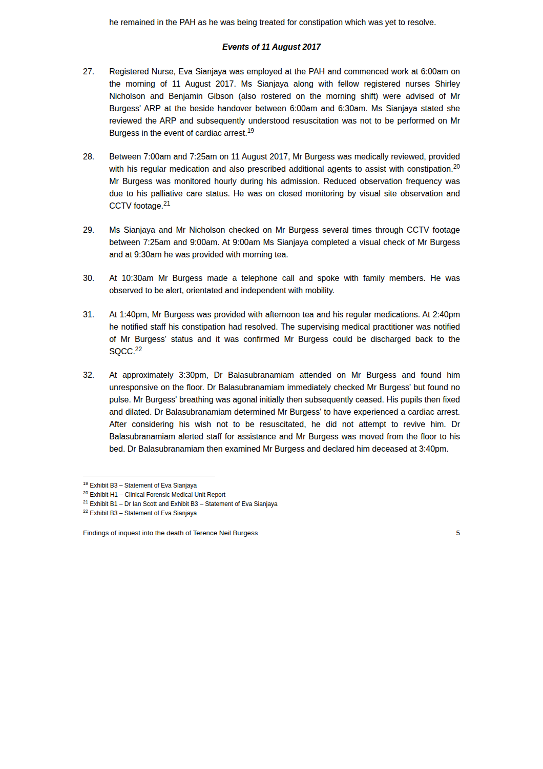he remained in the PAH as he was being treated for constipation which was yet to resolve.
Events of 11 August 2017
Registered Nurse, Eva Sianjaya was employed at the PAH and commenced work at 6:00am on the morning of 11 August 2017. Ms Sianjaya along with fellow registered nurses Shirley Nicholson and Benjamin Gibson (also rostered on the morning shift) were advised of Mr Burgess' ARP at the beside handover between 6:00am and 6:30am. Ms Sianjaya stated she reviewed the ARP and subsequently understood resuscitation was not to be performed on Mr Burgess in the event of cardiac arrest.19
Between 7:00am and 7:25am on 11 August 2017, Mr Burgess was medically reviewed, provided with his regular medication and also prescribed additional agents to assist with constipation.20 Mr Burgess was monitored hourly during his admission. Reduced observation frequency was due to his palliative care status. He was on closed monitoring by visual site observation and CCTV footage.21
Ms Sianjaya and Mr Nicholson checked on Mr Burgess several times through CCTV footage between 7:25am and 9:00am. At 9:00am Ms Sianjaya completed a visual check of Mr Burgess and at 9:30am he was provided with morning tea.
At 10:30am Mr Burgess made a telephone call and spoke with family members. He was observed to be alert, orientated and independent with mobility.
At 1:40pm, Mr Burgess was provided with afternoon tea and his regular medications. At 2:40pm he notified staff his constipation had resolved. The supervising medical practitioner was notified of Mr Burgess' status and it was confirmed Mr Burgess could be discharged back to the SQCC.22
At approximately 3:30pm, Dr Balasubranamiam attended on Mr Burgess and found him unresponsive on the floor. Dr Balasubranamiam immediately checked Mr Burgess' but found no pulse. Mr Burgess' breathing was agonal initially then subsequently ceased. His pupils then fixed and dilated. Dr Balasubranamiam determined Mr Burgess' to have experienced a cardiac arrest. After considering his wish not to be resuscitated, he did not attempt to revive him. Dr Balasubranamiam alerted staff for assistance and Mr Burgess was moved from the floor to his bed. Dr Balasubranamiam then examined Mr Burgess and declared him deceased at 3:40pm.
19 Exhibit B3 – Statement of Eva Sianjaya
20 Exhibit H1 – Clinical Forensic Medical Unit Report
21 Exhibit B1 – Dr Ian Scott and Exhibit B3 – Statement of Eva Sianjaya
22 Exhibit B3 – Statement of Eva Sianjaya
Findings of inquest into the death of Terence Neil Burgess 5